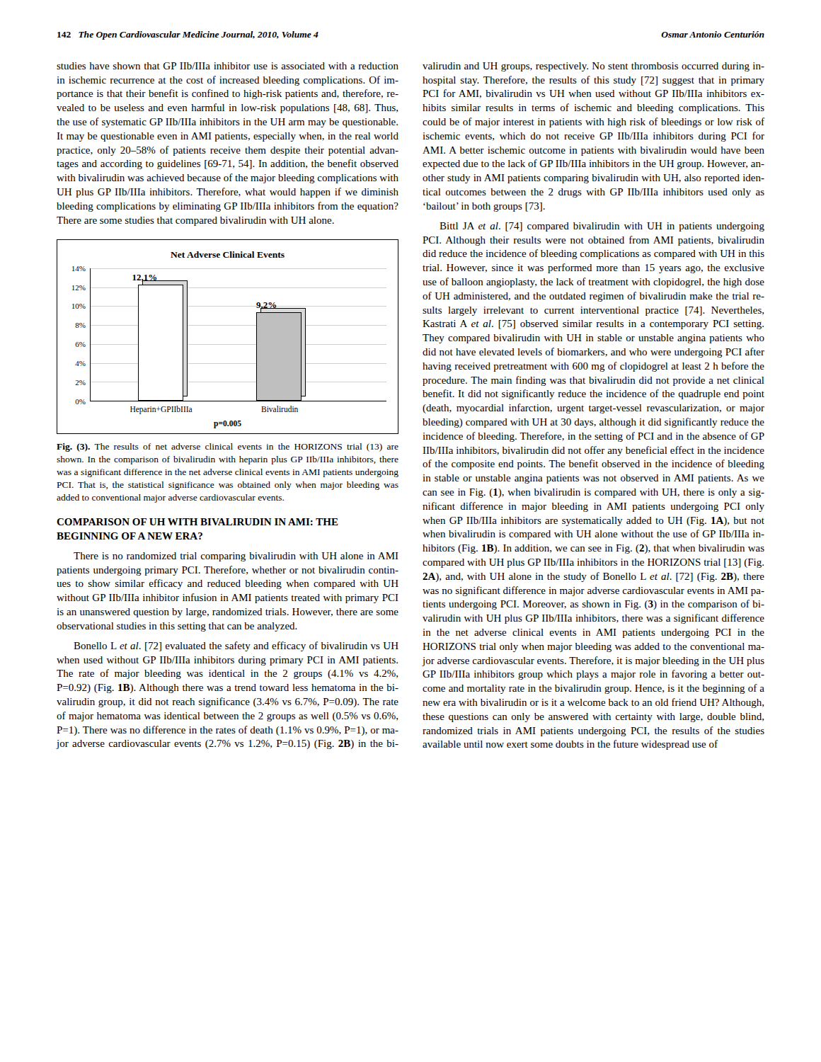142 The Open Cardiovascular Medicine Journal, 2010, Volume 4
Osmar Antonio Centurión
studies have shown that GP IIb/IIIa inhibitor use is associated with a reduction in ischemic recurrence at the cost of increased bleeding complications. Of importance is that their benefit is confined to high-risk patients and, therefore, revealed to be useless and even harmful in low-risk populations [48, 68]. Thus, the use of systematic GP IIb/IIIa inhibitors in the UH arm may be questionable. It may be questionable even in AMI patients, especially when, in the real world practice, only 20–58% of patients receive them despite their potential advantages and according to guidelines [69-71, 54]. In addition, the benefit observed with bivalirudin was achieved because of the major bleeding complications with UH plus GP IIb/IIIa inhibitors. Therefore, what would happen if we diminish bleeding complications by eliminating GP IIb/IIIa inhibitors from the equation? There are some studies that compared bivalirudin with UH alone.
Net Adverse Clinical Events
14% 12% 10% 8% 6% 4% 2% 0%
12,1%
9,2%
Heparin+GPIIbIIIa Bivalirudin
p=0.005
Fig. (3). The results of net adverse clinical events in the HORIZONS trial (13) are shown. In the comparison of bivalirudin with heparin plus GP IIb/IIIa inhibitors, there was a significant difference in the net adverse clinical events in AMI patients undergoing PCI. That is, the statistical significance was obtained only when major bleeding was added to conventional major adverse cardiovascular events.
Comparison of UH with Bivalirudin in AMI: The Beginning of a New Era?
There is no randomized trial comparing bivalirudin with UH alone in AMI patients undergoing primary PCI. Therefore, whether or not bivalirudin continues to show similar efficacy and reduced bleeding when compared with UH without GP IIb/IIIa inhibitor infusion in AMI patients treated with primary PCI is an unanswered question by large, randomized trials. However, there are some observational studies in this setting that can be analyzed.
Bonello L et al. [72] evaluated the safety and efficacy of bivalirudin vs UH when used without GP IIb/IIIa inhibitors during primary PCI in AMI patients. The rate of major bleeding was identical in the 2 groups (4.1% vs 4.2%, P=0.92) (Fig. 1B). Although there was a trend toward less hematoma in the bivalirudin group, it did not reach significance (3.4% vs 6.7%, P=0.09). The rate of major hematoma was identical between the 2 groups as well (0.5% vs 0.6%, P=1). There was no difference in the rates of death (1.1% vs 0.9%, P=1), or major adverse cardiovascular events (2.7% vs 1.2%, P=0.15) (Fig. 2B) in the bivalirudin and UH groups, respectively. No stent thrombosis occurred during in-hospital stay. Therefore, the results of this study [72] suggest that in primary PCI for AMI, bivalirudin vs UH when used without GP IIb/IIIa inhibitors exhibits similar results in terms of ischemic and bleeding complications. This could be of major interest in patients with high risk of bleedings or low risk of ischemic events, which do not receive GP IIb/IIIa inhibitors during PCI for AMI. A better ischemic outcome in patients with bivalirudin would have been expected due to the lack of GP IIb/IIIa inhibitors in the UH group. However, another study in AMI patients comparing bivalirudin with UH, also reported identical outcomes between the 2 drugs with GP IIb/IIIa inhibitors used only as ‘bailout’ in both groups [73].
Bittl JA et al. [74] compared bivalirudin with UH in patients undergoing PCI. Although their results were not obtained from AMI patients, bivalirudin did reduce the incidence of bleeding complications as compared with UH in this trial. However, since it was performed more than 15 years ago, the exclusive use of balloon angioplasty, the lack of treatment with clopidogrel, the high dose of UH administered, and the outdated regimen of bivalirudin make the trial results largely irrelevant to current interventional practice [74]. Nevertheles, Kastrati A et al. [75] observed similar results in a contemporary PCI setting. They compared bivalirudin with UH in stable or unstable angina patients who did not have elevated levels of biomarkers, and who were undergoing PCI after having received pretreatment with 600 mg of clopidogrel at least 2 h before the procedure. The main finding was that bivalirudin did not provide a net clinical benefit. It did not significantly reduce the incidence of the quadruple end point (death, myocardial infarction, urgent target-vessel revascularization, or major bleeding) compared with UH at 30 days, although it did significantly reduce the incidence of bleeding. Therefore, in the setting of PCI and in the absence of GP IIb/IIIa inhibitors, bivalirudin did not offer any beneficial effect in the incidence of the composite end points. The benefit observed in the incidence of bleeding in stable or unstable angina patients was not observed in AMI patients. As we can see in Fig. (1), when bivalirudin is compared with UH, there is only a significant difference in major bleeding in AMI patients undergoing PCI only when GP IIb/IIIa inhibitors are systematically added to UH (Fig. 1A), but not when bivalirudin is compared with UH alone without the use of GP IIb/IIIa inhibitors (Fig. 1B). In addition, we can see in Fig. (2), that when bivalirudin was compared with UH plus GP IIb/IIIa inhibitors in the HORIZONS trial [13] (Fig. 2A), and, with UH alone in the study of Bonello L et al. [72] (Fig. 2B), there was no significant difference in major adverse cardiovascular events in AMI patients undergoing PCI. Moreover, as shown in Fig. (3) in the comparison of bivalirudin with UH plus GP IIb/IIIa inhibitors, there was a significant difference in the net adverse clinical events in AMI patients undergoing PCI in the HORIZONS trial only when major bleeding was added to the conventional major adverse cardiovascular events. Therefore, it is major bleeding in the UH plus GP IIb/IIIa inhibitors group which plays a major role in favoring a better outcome and mortality rate in the bivalirudin group. Hence, is it the beginning of a new era with bivalirudin or is it a welcome back to an old friend UH? Although, these questions can only be answered with certainty with large, double blind, randomized trials in AMI patients undergoing PCI, the results of the studies available until now exert some doubts in the future widespread use of